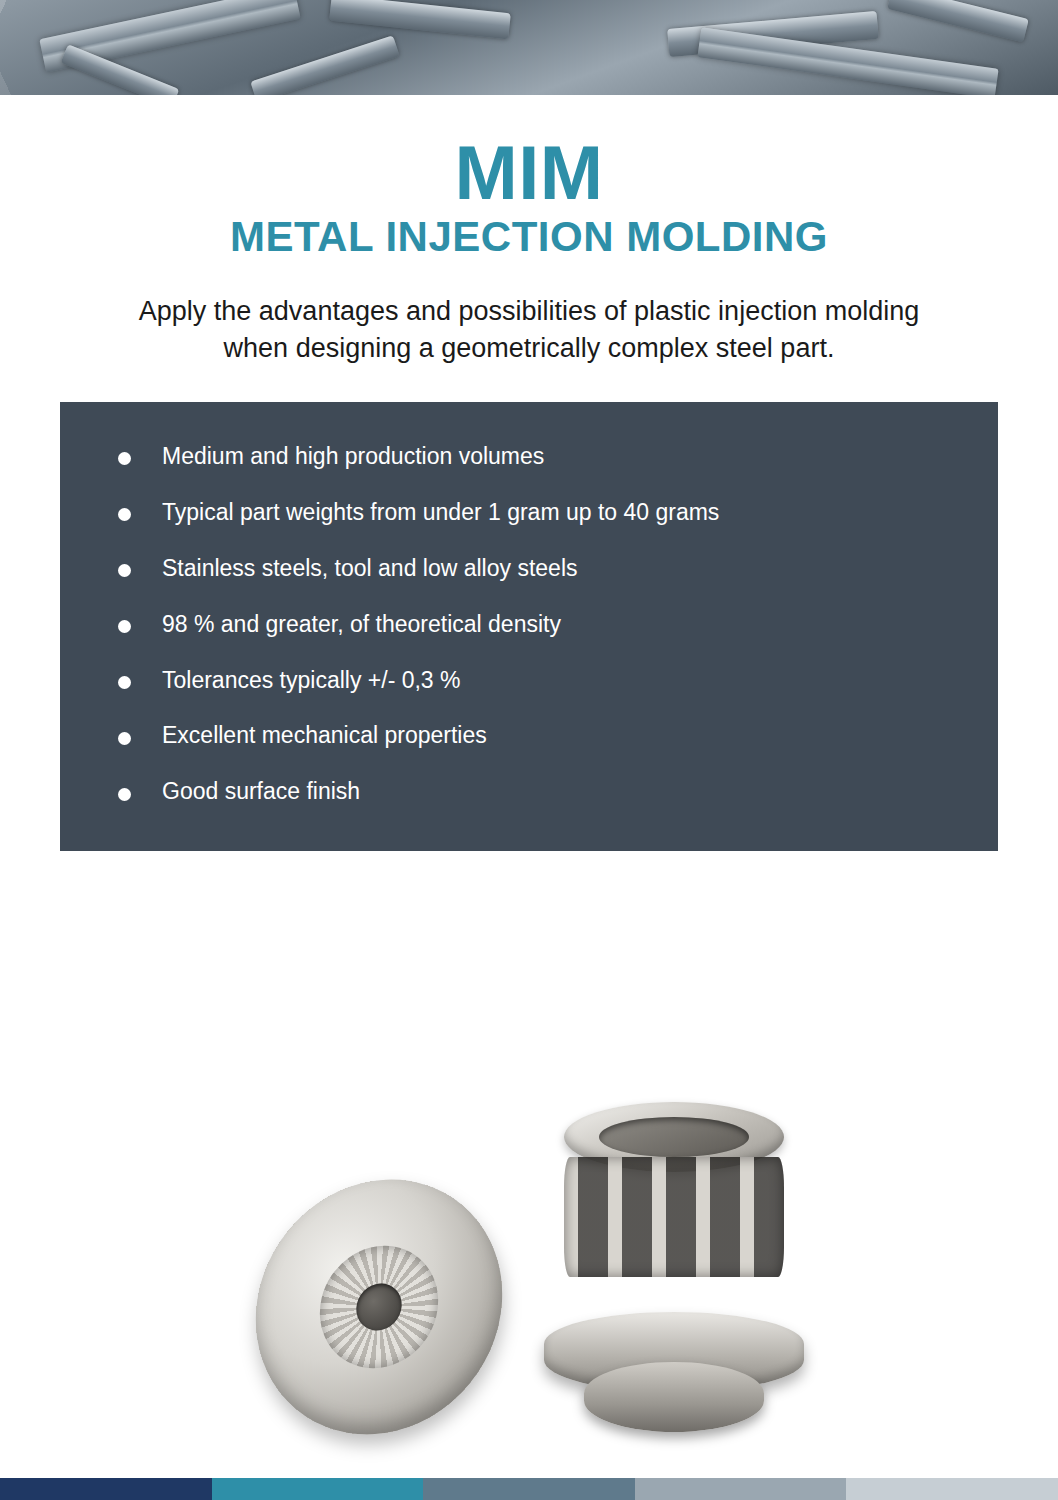MIM
METAL INJECTION MOLDING
Apply the advantages and possibilities of plastic injection molding when designing a geometrically complex steel part.
Medium and high production volumes
Typical part weights from under 1 gram up to 40 grams
Stainless steels, tool and low alloy steels
98 % and greater, of theoretical density
Tolerances typically +/- 0,3 %
Excellent mechanical properties
Good surface finish